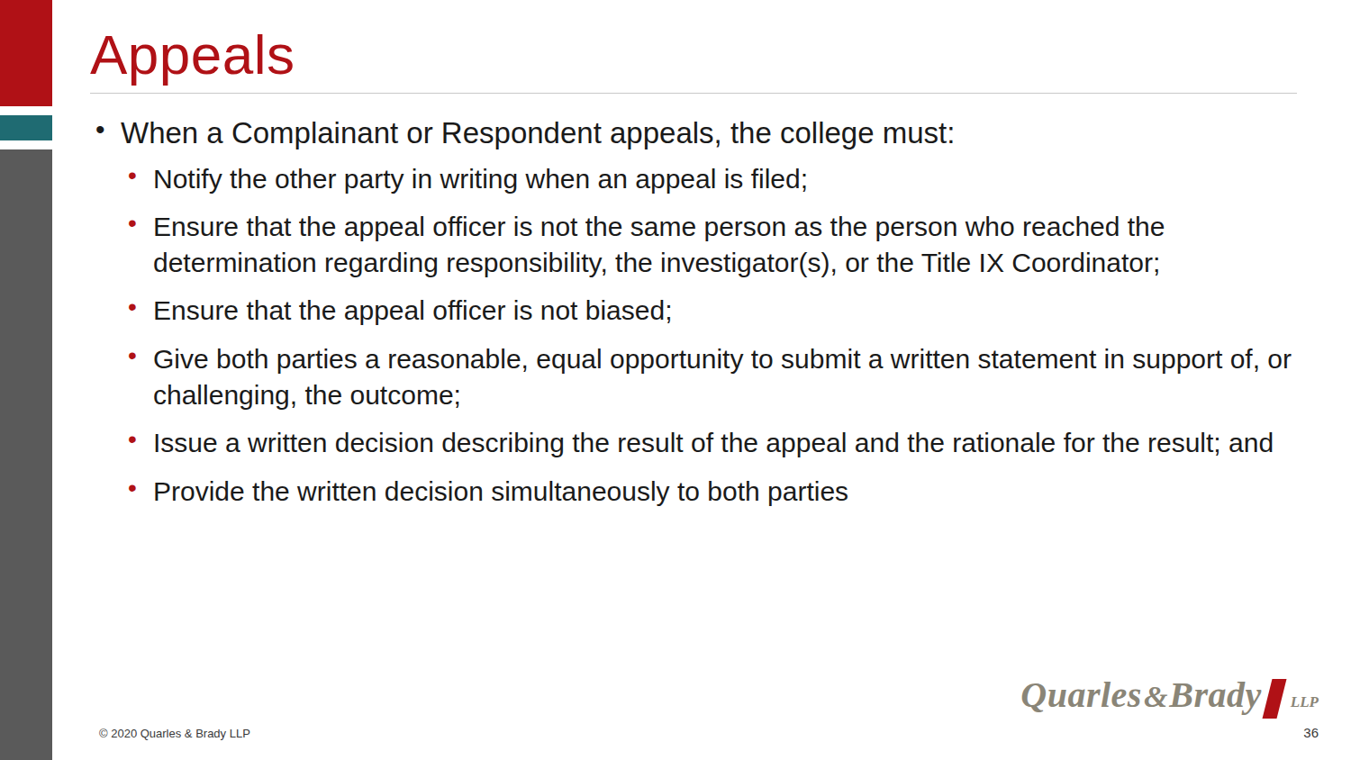Appeals
When a Complainant or Respondent appeals, the college must:
Notify the other party in writing when an appeal is filed;
Ensure that the appeal officer is not the same person as the person who reached the determination regarding responsibility, the investigator(s), or the Title IX Coordinator;
Ensure that the appeal officer is not biased;
Give both parties a reasonable, equal opportunity to submit a written statement in support of, or challenging, the outcome;
Issue a written decision describing the result of the appeal and the rationale for the result; and
Provide the written decision simultaneously to both parties
Quarles&Brady LLP
© 2020 Quarles & Brady LLP
36